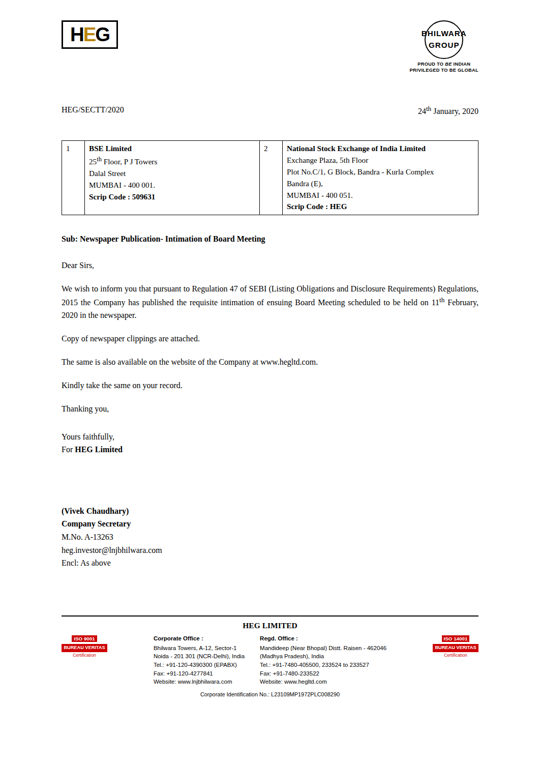HEG
BHILWARA
GROUP
PROUD TO BE INDIAN
PRIVILEGED TO BE GLOBAL
HEG/SECTT/2020
24th January, 2020
| 1 | BSE Limited 25 th Floor, P J Towers Dalal Street MUMBAI - 400 001. Scrip Code : 509631 | 2 | National Stock Exchange of India Limited Exchange Plaza, 5th Floor Plot No.C/1, G Block, Bandra - Kurla Complex Bandra (E), MUMBAI - 400 051. Scrip Code : HEG |
Sub: Newspaper Publication- Intimation of Board Meeting
Dear Sirs,
We wish to inform you that pursuant to Regulation 47 of SEBI (Listing Obligations and Disclosure Requirements) Regulations, 2015 the Company has published the requisite intimation of ensuing Board Meeting scheduled to be held on 11th February, 2020 in the newspaper.
Copy of newspaper clippings are attached.
The same is also available on the website of the Company at www.hegltd.com.
Kindly take the same on your record.
Thanking you,
Yours faithfully,
For HEG Limited
(Vivek Chaudhary)
Company Secretary
M.No. A-13263
heg.investor@lnjbhilwara.com
Encl: As above
HEG LIMITED
ISO 9001 BUREAU VERITAS Certification
Corporate Office : Bhilwara Towers, A-12, Sector-1
Noida - 201 301 (NCR-Delhi), India
Tel.: +91-120-4390300 (EPABX)
Fax: +91-120-4277841
Website: www.lnjbhilwara.com
Regd. Office : Mandideep (Near Bhopal) Distt. Raisen - 462046
(Madhya Pradesh), India
Tel.: +91-7480-405500, 233524 to 233527
Fax: +91-7480-233522
Website: www.hegltd.com
ISO 14001 BUREAU VERITAS Certification
Corporate Identification No.: L23109MP1972PLC008290